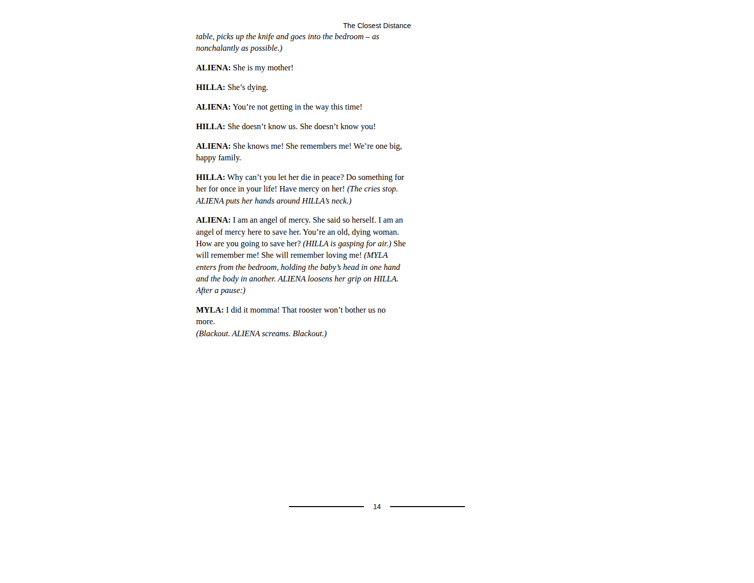The Closest Distance
table, picks up the knife and goes into the bedroom – as nonchalantly as possible.)
ALIENA: She is my mother!
HILLA: She’s dying.
ALIENA: You’re not getting in the way this time!
HILLA: She doesn’t know us. She doesn’t know you!
ALIENA: She knows me! She remembers me! We’re one big, happy family.
HILLA: Why can’t you let her die in peace? Do something for her for once in your life! Have mercy on her! (The cries stop. ALIENA puts her hands around HILLA’s neck.)
ALIENA: I am an angel of mercy. She said so herself. I am an angel of mercy here to save her. You’re an old, dying woman. How are you going to save her? (HILLA is gasping for air.) She will remember me! She will remember loving me! (MYLA enters from the bedroom, holding the baby’s head in one hand and the body in another. ALIENA loosens her grip on HILLA. After a pause:)
MYLA: I did it momma! That rooster won’t bother us no more.
(Blackout. ALIENA screams. Blackout.)
14